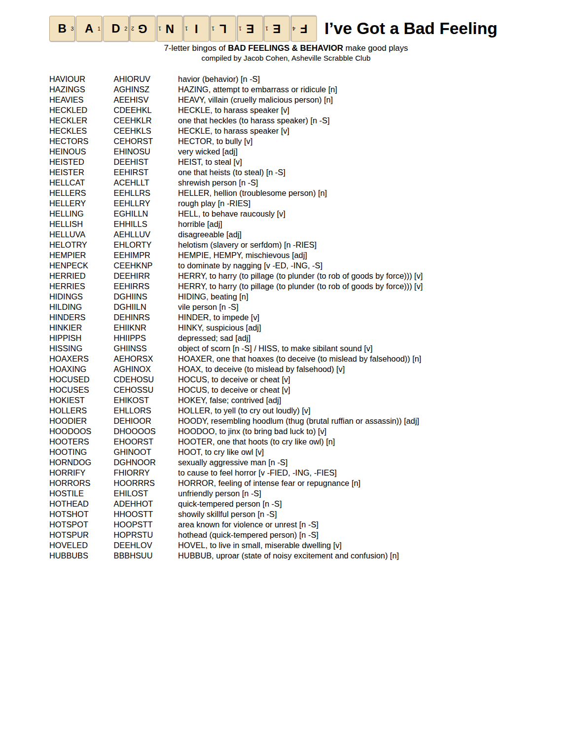B3 A1 D2 G2 N1 I1 L1 E1 E1 F4
I’ve Got a Bad Feeling
7-letter bingos of BAD FEELINGS & BEHAVIOR make good plays
compiled by Jacob Cohen, Asheville Scrabble Club
| HAVIOUR | AHIORUV | havior (behavior) [n -S] |
| HAZINGS | AGHINSZ | HAZING, attempt to embarrass or ridicule [n] |
| HEAVIES | AEEHISV | HEAVY, villain (cruelly malicious person) [n] |
| HECKLED | CDEEHKL | HECKLE, to harass speaker [v] |
| HECKLER | CEEHKLR | one that heckles (to harass speaker) [n -S] |
| HECKLES | CEEHKLS | HECKLE, to harass speaker [v] |
| HECTORS | CEHORST | HECTOR, to bully [v] |
| HEINOUS | EHINOSU | very wicked [adj] |
| HEISTED | DEEHIST | HEIST, to steal [v] |
| HEISTER | EEHIRST | one that heists (to steal) [n -S] |
| HELLCAT | ACEHLLT | shrewish person [n -S] |
| HELLERS | EEHLLRS | HELLER, hellion (troublesome person) [n] |
| HELLERY | EEHLLRY | rough play [n -RIES] |
| HELLING | EGHILLN | HELL, to behave raucously [v] |
| HELLISH | EHHILLS | horrible [adj] |
| HELLUVA | AEHLLUV | disagreeable [adj] |
| HELOTRY | EHLORTY | helotism (slavery or serfdom) [n -RIES] |
| HEMPIER | EEHIMPR | HEMPIE, HEMPY, mischievous [adj] |
| HENPECK | CEEHKNP | to dominate by nagging [v -ED, -ING, -S] |
| HERRIED | DEEHIRR | HERRY, to harry (to pillage (to plunder (to rob of goods by force))) [v] |
| HERRIES | EEHIRRS | HERRY, to harry (to pillage (to plunder (to rob of goods by force))) [v] |
| HIDINGS | DGHIINS | HIDING, beating [n] |
| HILDING | DGHIILN | vile person [n -S] |
| HINDERS | DEHINRS | HINDER, to impede [v] |
| HINKIER | EHIIKNR | HINKY, suspicious [adj] |
| HIPPISH | HHIIPPS | depressed; sad [adj] |
| HISSING | GHIINSS | object of scorn [n -S] / HISS, to make sibilant sound [v] |
| HOAXERS | AEHORSX | HOAXER, one that hoaxes (to deceive (to mislead by falsehood)) [n] |
| HOAXING | AGHINOX | HOAX, to deceive (to mislead by falsehood) [v] |
| HOCUSED | CDEHOSU | HOCUS, to deceive or cheat [v] |
| HOCUSES | CEHOSSU | HOCUS, to deceive or cheat [v] |
| HOKIEST | EHIKOST | HOKEY, false; contrived [adj] |
| HOLLERS | EHLLORS | HOLLER, to yell (to cry out loudly) [v] |
| HOODIER | DEHIOOR | HOODY, resembling hoodlum (thug (brutal ruffian or assassin)) [adj] |
| HOODOOS | DHOOOOS | HOODOO, to jinx (to bring bad luck to) [v] |
| HOOTERS | EHOORST | HOOTER, one that hoots (to cry like owl) [n] |
| HOOTING | GHINOOT | HOOT, to cry like owl [v] |
| HORNDOG | DGHNOOR | sexually aggressive man [n -S] |
| HORRIFY | FHIORRY | to cause to feel horror [v -FIED, -ING, -FIES] |
| HORRORS | HOORRRS | HORROR, feeling of intense fear or repugnance [n] |
| HOSTILE | EHILOST | unfriendly person [n -S] |
| HOTHEAD | ADEHHOT | quick-tempered person [n -S] |
| HOTSHOT | HHOOSTT | showily skillful person [n -S] |
| HOTSPOT | HOOPSTT | area known for violence or unrest [n -S] |
| HOTSPUR | HOPRSTU | hothead (quick-tempered person) [n -S] |
| HOVELED | DEEHLOV | HOVEL, to live in small, miserable dwelling [v] |
| HUBBUBS | BBBHSUU | HUBBUB, uproar (state of noisy excitement and confusion) [n] |